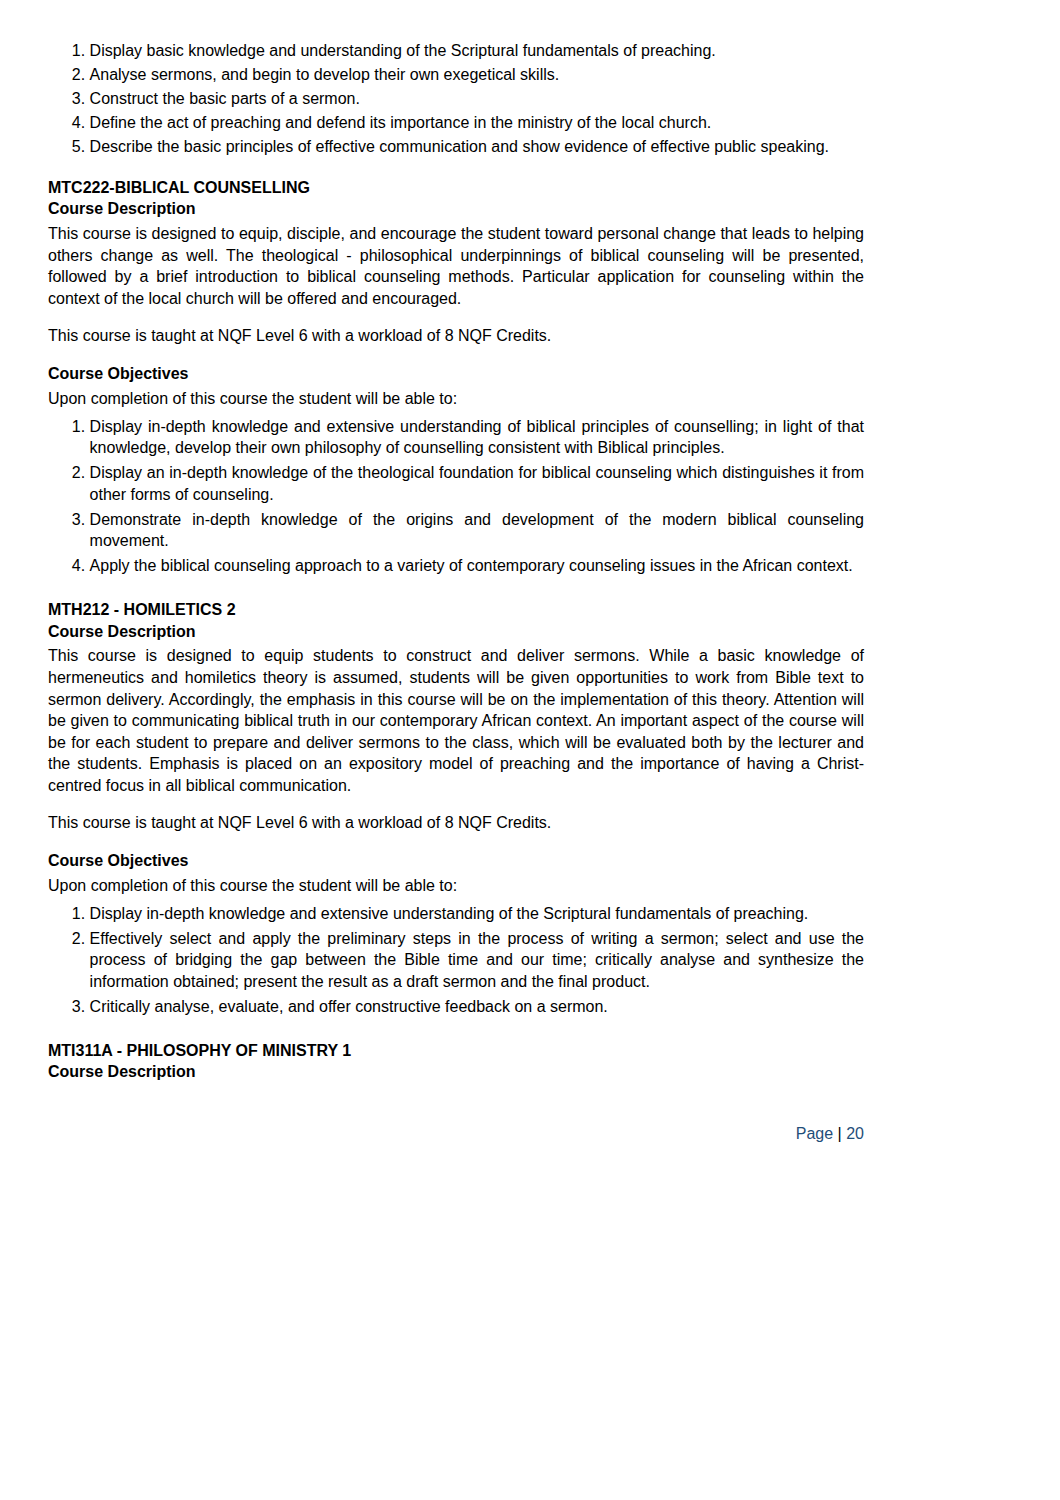Display basic knowledge and understanding of the Scriptural fundamentals of preaching.
Analyse sermons, and begin to develop their own exegetical skills.
Construct the basic parts of a sermon.
Define the act of preaching and defend its importance in the ministry of the local church.
Describe the basic principles of effective communication and show evidence of effective public speaking.
MTC222-BIBLICAL COUNSELLING
Course Description
This course is designed to equip, disciple, and encourage the student toward personal change that leads to helping others change as well. The theological - philosophical underpinnings of biblical counseling will be presented, followed by a brief introduction to biblical counseling methods. Particular application for counseling within the context of the local church will be offered and encouraged.
This course is taught at NQF Level 6 with a workload of 8 NQF Credits.
Course Objectives
Upon completion of this course the student will be able to:
Display in-depth knowledge and extensive understanding of biblical principles of counselling; in light of that knowledge, develop their own philosophy of counselling consistent with Biblical principles.
Display an in-depth knowledge of the theological foundation for biblical counseling which distinguishes it from other forms of counseling.
Demonstrate in-depth knowledge of the origins and development of the modern biblical counseling movement.
Apply the biblical counseling approach to a variety of contemporary counseling issues in the African context.
MTH212 - HOMILETICS 2
Course Description
This course is designed to equip students to construct and deliver sermons. While a basic knowledge of hermeneutics and homiletics theory is assumed, students will be given opportunities to work from Bible text to sermon delivery. Accordingly, the emphasis in this course will be on the implementation of this theory. Attention will be given to communicating biblical truth in our contemporary African context. An important aspect of the course will be for each student to prepare and deliver sermons to the class, which will be evaluated both by the lecturer and the students. Emphasis is placed on an expository model of preaching and the importance of having a Christ-centred focus in all biblical communication.
This course is taught at NQF Level 6 with a workload of 8 NQF Credits.
Course Objectives
Upon completion of this course the student will be able to:
Display in-depth knowledge and extensive understanding of the Scriptural fundamentals of preaching.
Effectively select and apply the preliminary steps in the process of writing a sermon; select and use the process of bridging the gap between the Bible time and our time; critically analyse and synthesize the information obtained; present the result as a draft sermon and the final product.
Critically analyse, evaluate, and offer constructive feedback on a sermon.
MTI311A - PHILOSOPHY OF MINISTRY 1
Course Description
Page | 20